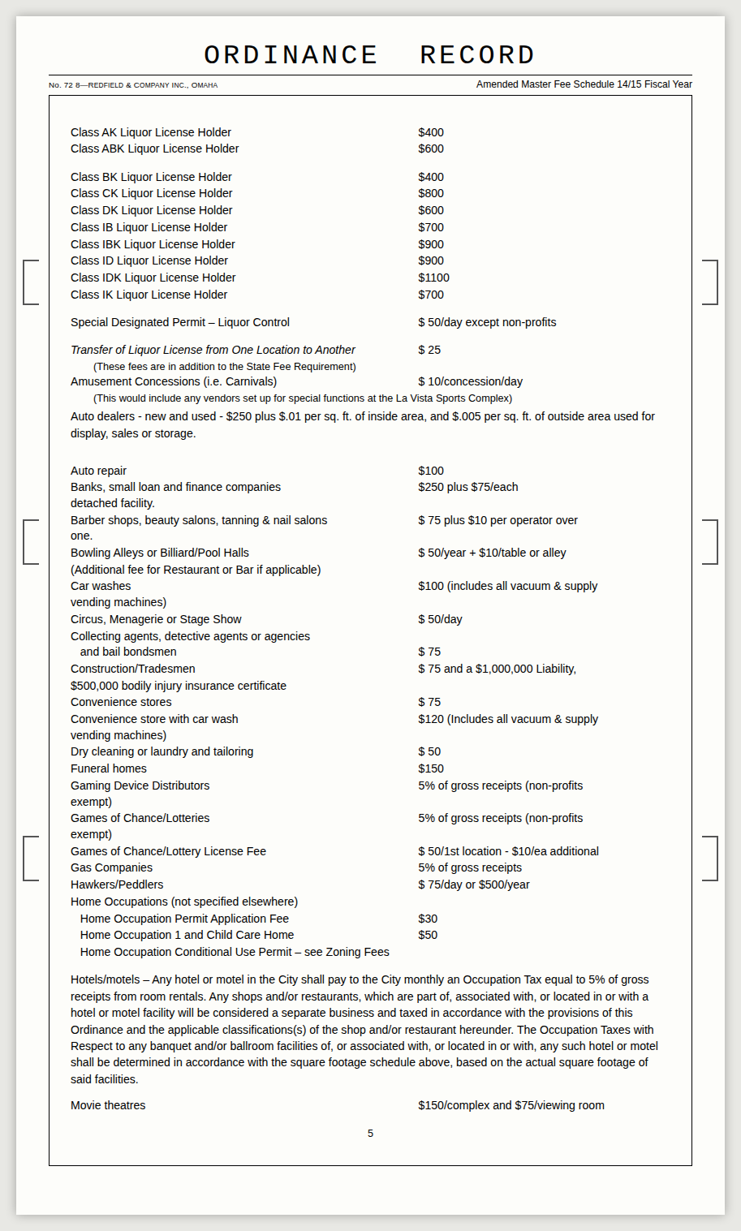ORDINANCE RECORD
No. 72 8—REDFIELD & COMPANY INC., OMAHA Amended Master Fee Schedule 14/15 Fiscal Year
| Class AK Liquor License Holder | $400 |
| Class ABK Liquor License Holder | $600 |
| Class BK Liquor License Holder | $400 |
| Class CK Liquor License Holder | $800 |
| Class DK Liquor License Holder | $600 |
| Class IB Liquor License Holder | $700 |
| Class IBK Liquor License Holder | $900 |
| Class ID Liquor License Holder | $900 |
| Class IDK Liquor License Holder | $1100 |
| Class IK Liquor License Holder | $700 |
| Special Designated Permit – Liquor Control | $ 50/day except non-profits |
| Transfer of Liquor License from One Location to Another | $ 25 |
(These fees are in addition to the State Fee Requirement)
| Amusement Concessions (i.e. Carnivals) | $ 10/concession/day |
(This would include any vendors set up for special functions at the La Vista Sports Complex)
Auto dealers - new and used - $250 plus $.01 per sq. ft. of inside area, and $.005 per sq. ft. of outside area used for display, sales or storage.
| Auto repair | $100 |
| Banks, small loan and finance companies detached facility. | $250 plus $75/each |
| Barber shops, beauty salons, tanning & nail salons one. | $ 75 plus $10 per operator over |
| Bowling Alleys or Billiard/Pool Halls | $ 50/year + $10/table or alley |
| (Additional fee for Restaurant or Bar if applicable) | |
| Car washes vending machines) | $100 (includes all vacuum & supply |
| Circus, Menagerie or Stage Show | $ 50/day |
| Collecting agents, detective agents or agencies and bail bondsmen | $ 75 |
| Construction/Tradesmen | $ 75 and a $1,000,000 Liability, |
| $500,000 bodily injury insurance certificate | |
| Convenience stores | $ 75 |
| Convenience store with car wash vending machines) | $120 (Includes all vacuum & supply |
| Dry cleaning or laundry and tailoring | $ 50 |
| Funeral homes | $150 |
| Gaming Device Distributors exempt) | 5% of gross receipts (non-profits |
| Games of Chance/Lotteries exempt) | 5% of gross receipts (non-profits |
| Games of Chance/Lottery License Fee | $ 50/1st location - $10/ea additional |
| Gas Companies | 5% of gross receipts |
| Hawkers/Peddlers | $ 75/day or $500/year |
| Home Occupations (not specified elsewhere) | |
| Home Occupation Permit Application Fee | $30 |
| Home Occupation 1 and Child Care Home | $50 |
| Home Occupation Conditional Use Permit – see Zoning Fees |
Hotels/motels – Any hotel or motel in the City shall pay to the City monthly an Occupation Tax equal to 5% of gross receipts from room rentals. Any shops and/or restaurants, which are part of, associated with, or located in or with a hotel or motel facility will be considered a separate business and taxed in accordance with the provisions of this Ordinance and the applicable classifications(s) of the shop and/or restaurant hereunder. The Occupation Taxes with Respect to any banquet and/or ballroom facilities of, or associated with, or located in or with, any such hotel or motel shall be determined in accordance with the square footage schedule above, based on the actual square footage of said facilities.
| Movie theatres | $150/complex and $75/viewing room |
5